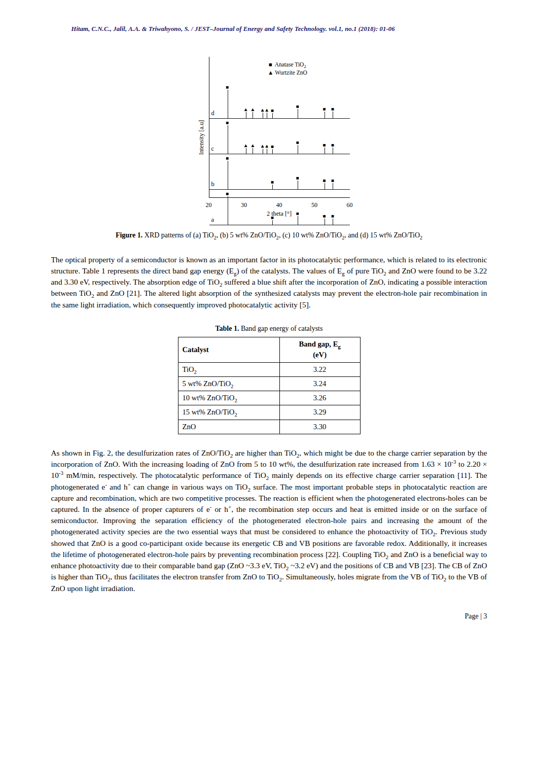Hitam, C.N.C., Jalil, A.A. & Triwahyono, S. / JEST–Journal of Energy and Safety Technology. vol.1, no.1 (2018): 01-06
Intensity [a.u]
■ Anatase TiO2
▲ Wurtzite ZnO
d
■
▲
▲
▲
▲
■
■
■
■
c
■
▲
▲
▲
▲
■
■
■
■
b
■
■
■
■
■
a
■
■
■
■
■
20 30 40 50 60
2 theta [°]
Figure 1. XRD patterns of (a) TiO2, (b) 5 wt% ZnO/TiO2, (c) 10 wt% ZnO/TiO2, and (d) 15 wt% ZnO/TiO2
The optical property of a semiconductor is known as an important factor in its photocatalytic performance, which is related to its electronic structure. Table 1 represents the direct band gap energy (Eg) of the catalysts. The values of Eg of pure TiO2 and ZnO were found to be 3.22 and 3.30 eV, respectively. The absorption edge of TiO2 suffered a blue shift after the incorporation of ZnO, indicating a possible interaction between TiO2 and ZnO [21]. The altered light absorption of the synthesized catalysts may prevent the electron-hole pair recombination in the same light irradiation, which consequently improved photocatalytic activity [5].
Table 1. Band gap energy of catalysts
| Catalyst | Band gap, E g (eV) |
| --- | --- |
| TiO 2 | 3.22 |
| 5 wt% ZnO/TiO 2 | 3.24 |
| 10 wt% ZnO/TiO 2 | 3.26 |
| 15 wt% ZnO/TiO 2 | 3.29 |
| ZnO | 3.30 |
As shown in Fig. 2, the desulfurization rates of ZnO/TiO2 are higher than TiO2, which might be due to the charge carrier separation by the incorporation of ZnO. With the increasing loading of ZnO from 5 to 10 wt%, the desulfurization rate increased from 1.63 × 10-3 to 2.20 × 10-3 mM/min, respectively. The photocatalytic performance of TiO2 mainly depends on its effective charge carrier separation [11]. The photogenerated e- and h+ can change in various ways on TiO2 surface. The most important probable steps in photocatalytic reaction are capture and recombination, which are two competitive processes. The reaction is efficient when the photogenerated electrons-holes can be captured. In the absence of proper capturers of e- or h+, the recombination step occurs and heat is emitted inside or on the surface of semiconductor. Improving the separation efficiency of the photogenerated electron-hole pairs and increasing the amount of the photogenerated activity species are the two essential ways that must be considered to enhance the photoactivity of TiO2. Previous study showed that ZnO is a good co-participant oxide because its energetic CB and VB positions are favorable redox. Additionally, it increases the lifetime of photogenerated electron-hole pairs by preventing recombination process [22]. Coupling TiO2 and ZnO is a beneficial way to enhance photoactivity due to their comparable band gap (ZnO ~3.3 eV, TiO2 ~3.2 eV) and the positions of CB and VB [23]. The CB of ZnO is higher than TiO2, thus facilitates the electron transfer from ZnO to TiO2. Simultaneously, holes migrate from the VB of TiO2 to the VB of ZnO upon light irradiation.
Page | 3